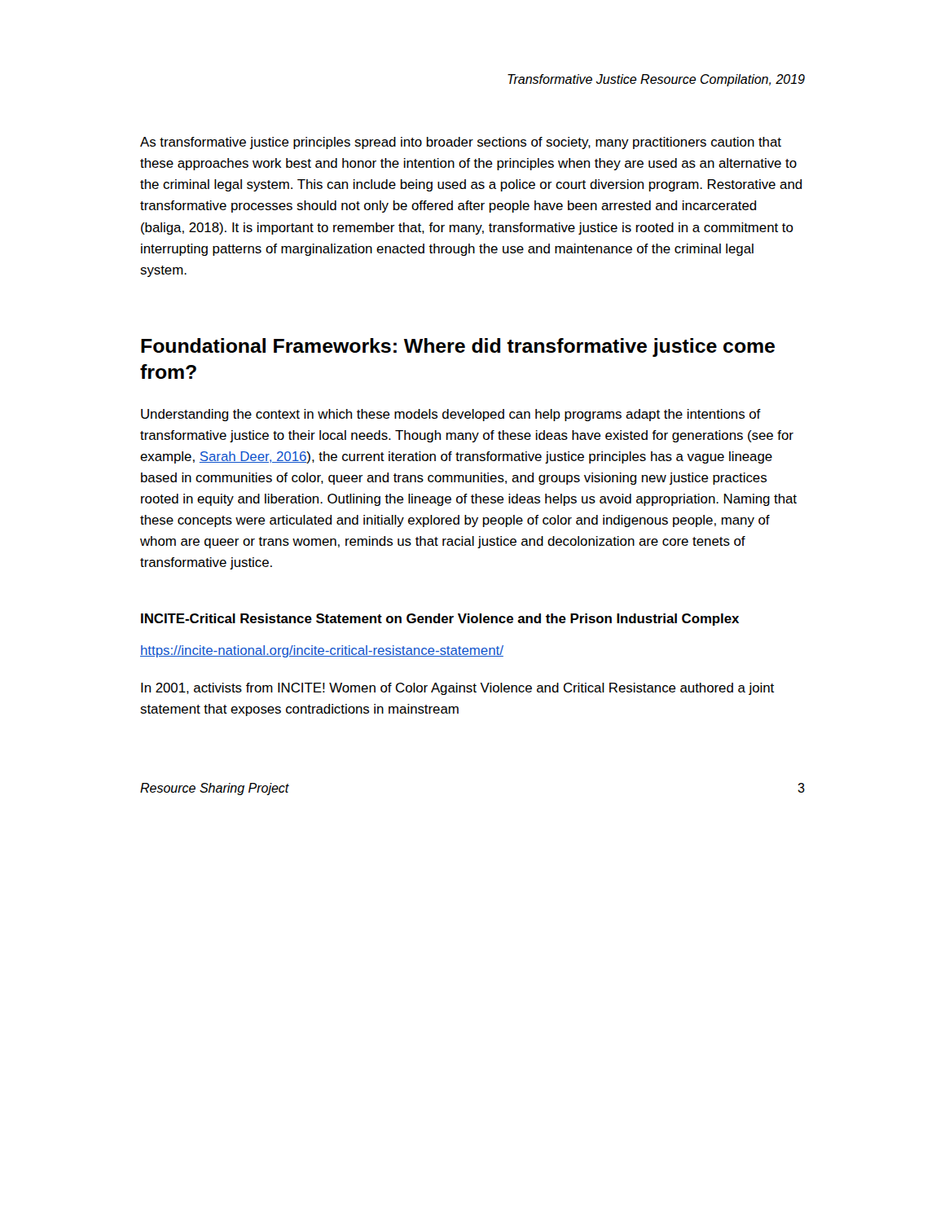Transformative Justice Resource Compilation, 2019
As transformative justice principles spread into broader sections of society, many practitioners caution that these approaches work best and honor the intention of the principles when they are used as an alternative to the criminal legal system. This can include being used as a police or court diversion program. Restorative and transformative processes should not only be offered after people have been arrested and incarcerated (baliga, 2018). It is important to remember that, for many, transformative justice is rooted in a commitment to interrupting patterns of marginalization enacted through the use and maintenance of the criminal legal system.
Foundational Frameworks: Where did transformative justice come from?
Understanding the context in which these models developed can help programs adapt the intentions of transformative justice to their local needs. Though many of these ideas have existed for generations (see for example, Sarah Deer, 2016), the current iteration of transformative justice principles has a vague lineage based in communities of color, queer and trans communities, and groups visioning new justice practices rooted in equity and liberation. Outlining the lineage of these ideas helps us avoid appropriation. Naming that these concepts were articulated and initially explored by people of color and indigenous people, many of whom are queer or trans women, reminds us that racial justice and decolonization are core tenets of transformative justice.
INCITE-Critical Resistance Statement on Gender Violence and the Prison Industrial Complex
https://incite-national.org/incite-critical-resistance-statement/
In 2001, activists from INCITE! Women of Color Against Violence and Critical Resistance authored a joint statement that exposes contradictions in mainstream
Resource Sharing Project 3